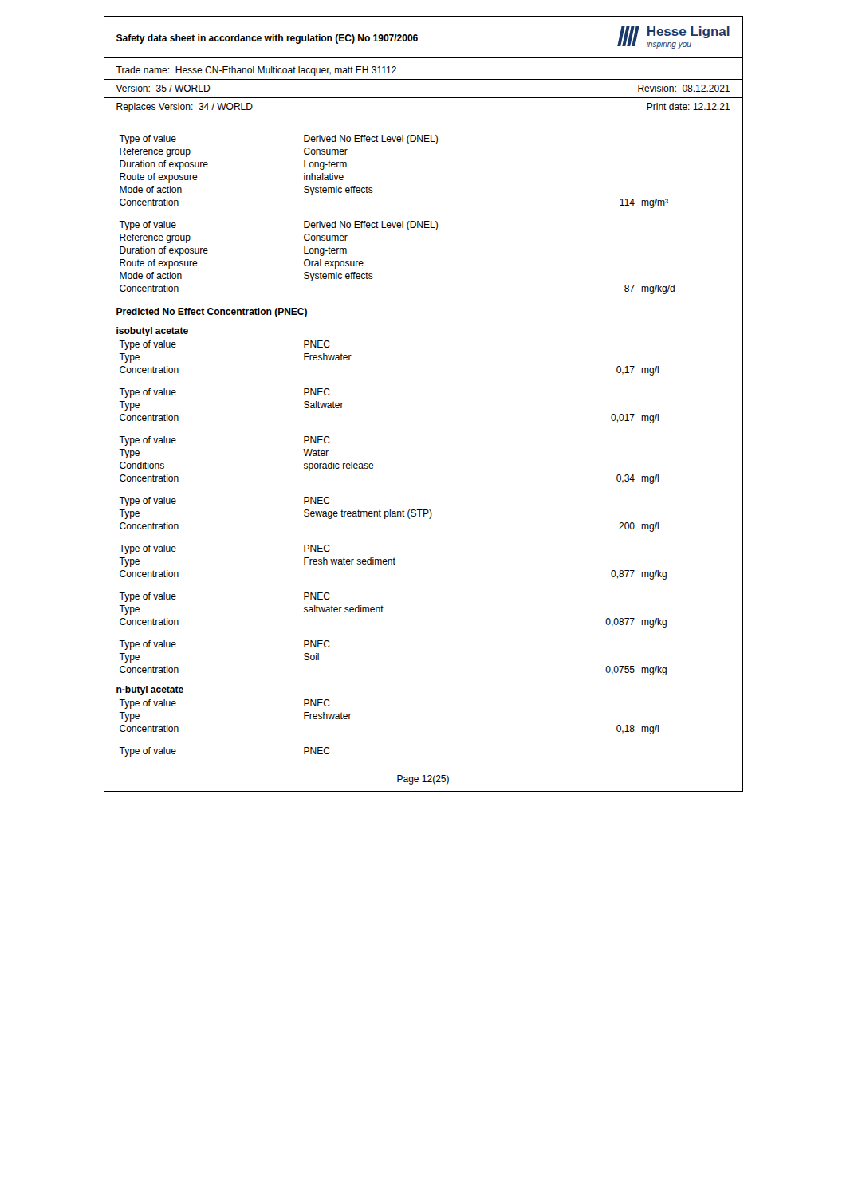Safety data sheet in accordance with regulation (EC) No 1907/2006
Hesse Lignal
inspiring you
Trade name: Hesse CN-Ethanol Multicoat lacquer, matt EH 31112
Version: 35 / WORLD
Revision: 08.12.2021
Replaces Version: 34 / WORLD
Print date: 12.12.21
| Type of value | Derived No Effect Level (DNEL) | | |
| Reference group | Consumer | | |
| Duration of exposure | Long-term | | |
| Route of exposure | inhalative | | |
| Mode of action | Systemic effects | | |
| Concentration | | 114 | mg/m³ |
| Type of value | Derived No Effect Level (DNEL) | | |
| Reference group | Consumer | | |
| Duration of exposure | Long-term | | |
| Route of exposure | Oral exposure | | |
| Mode of action | Systemic effects | | |
| Concentration | | 87 | mg/kg/d |
Predicted No Effect Concentration (PNEC)
isobutyl acetate
| Type of value | PNEC | | |
| Type | Freshwater | | |
| Concentration | | 0,17 | mg/l |
| Type of value | PNEC | | |
| Type | Saltwater | | |
| Concentration | | 0,017 | mg/l |
| Type of value | PNEC | | |
| Type | Water | | |
| Conditions | sporadic release | | |
| Concentration | | 0,34 | mg/l |
| Type of value | PNEC | | |
| Type | Sewage treatment plant (STP) | | |
| Concentration | | 200 | mg/l |
| Type of value | PNEC | | |
| Type | Fresh water sediment | | |
| Concentration | | 0,877 | mg/kg |
| Type of value | PNEC | | |
| Type | saltwater sediment | | |
| Concentration | | 0,0877 | mg/kg |
| Type of value | PNEC | | |
| Type | Soil | | |
| Concentration | | 0,0755 | mg/kg |
n-butyl acetate
| Type of value | PNEC | | |
| Type | Freshwater | | |
| Concentration | | 0,18 | mg/l |
| Type of value | PNEC | | |
Page 12(25)